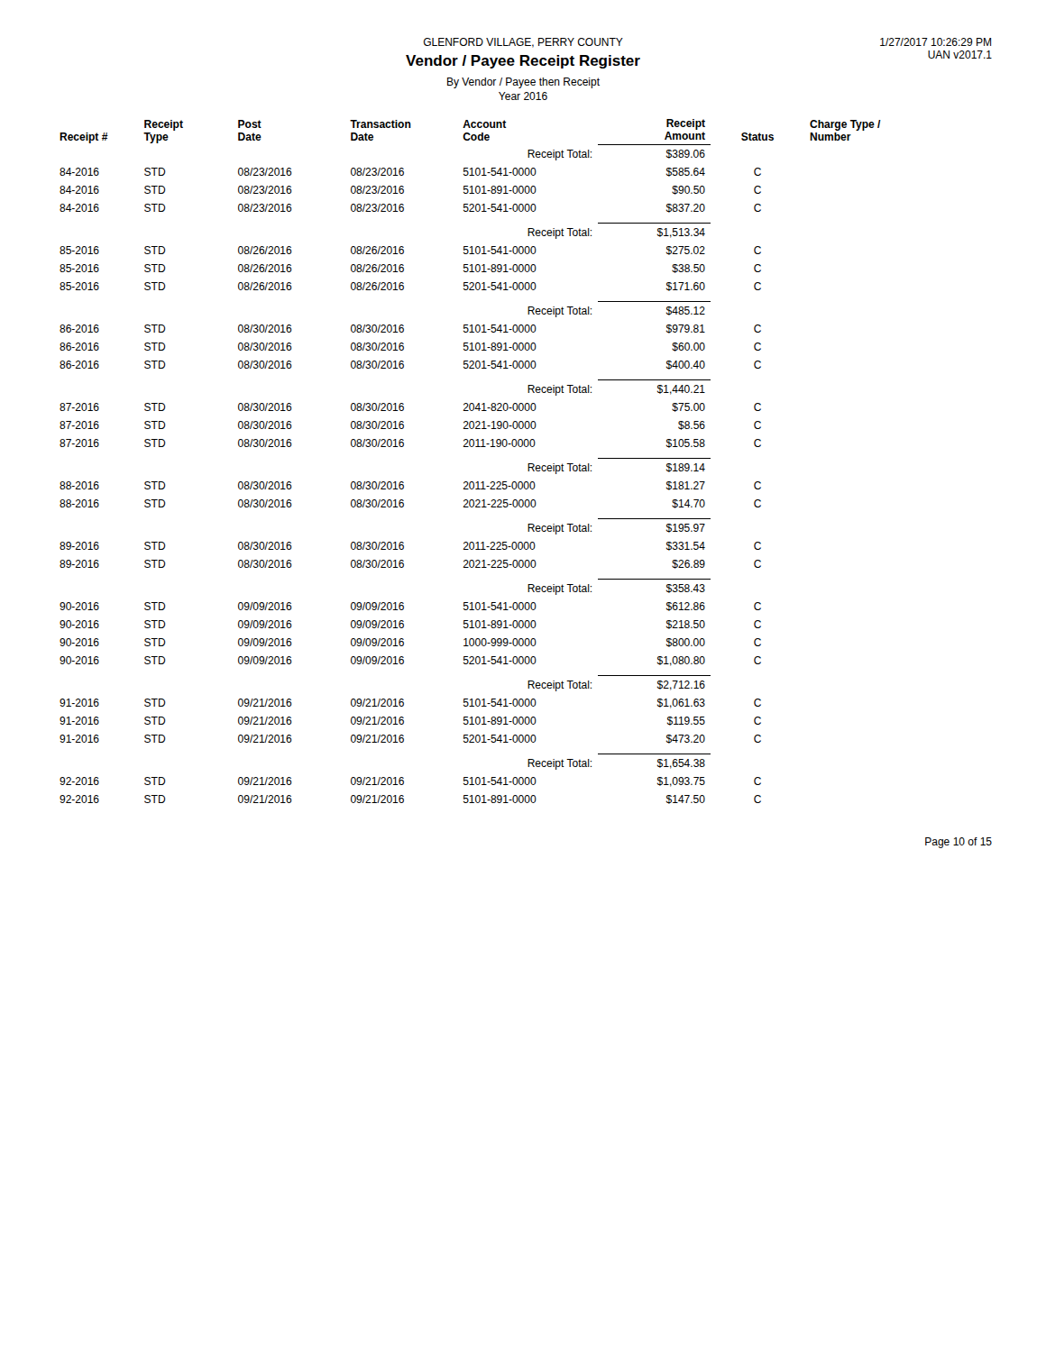1/27/2017 10:26:29 PM
UAN v2017.1
GLENFORD VILLAGE, PERRY COUNTY
Vendor / Payee Receipt Register
By Vendor / Payee then Receipt
Year 2016
| Receipt # | Receipt Type | Post Date | Transaction Date | Account Code | Receipt Amount | Status | Charge Type / Number |
| --- | --- | --- | --- | --- | --- | --- | --- |
| | | | | Receipt Total: | $389.06 | | |
| 84-2016 | STD | 08/23/2016 | 08/23/2016 | 5101-541-0000 | $585.64 | C | |
| 84-2016 | STD | 08/23/2016 | 08/23/2016 | 5101-891-0000 | $90.50 | C | |
| 84-2016 | STD | 08/23/2016 | 08/23/2016 | 5201-541-0000 | $837.20 | C | |
| | | | | Receipt Total: | $1,513.34 | | |
| 85-2016 | STD | 08/26/2016 | 08/26/2016 | 5101-541-0000 | $275.02 | C | |
| 85-2016 | STD | 08/26/2016 | 08/26/2016 | 5101-891-0000 | $38.50 | C | |
| 85-2016 | STD | 08/26/2016 | 08/26/2016 | 5201-541-0000 | $171.60 | C | |
| | | | | Receipt Total: | $485.12 | | |
| 86-2016 | STD | 08/30/2016 | 08/30/2016 | 5101-541-0000 | $979.81 | C | |
| 86-2016 | STD | 08/30/2016 | 08/30/2016 | 5101-891-0000 | $60.00 | C | |
| 86-2016 | STD | 08/30/2016 | 08/30/2016 | 5201-541-0000 | $400.40 | C | |
| | | | | Receipt Total: | $1,440.21 | | |
| 87-2016 | STD | 08/30/2016 | 08/30/2016 | 2041-820-0000 | $75.00 | C | |
| 87-2016 | STD | 08/30/2016 | 08/30/2016 | 2021-190-0000 | $8.56 | C | |
| 87-2016 | STD | 08/30/2016 | 08/30/2016 | 2011-190-0000 | $105.58 | C | |
| | | | | Receipt Total: | $189.14 | | |
| 88-2016 | STD | 08/30/2016 | 08/30/2016 | 2011-225-0000 | $181.27 | C | |
| 88-2016 | STD | 08/30/2016 | 08/30/2016 | 2021-225-0000 | $14.70 | C | |
| | | | | Receipt Total: | $195.97 | | |
| 89-2016 | STD | 08/30/2016 | 08/30/2016 | 2011-225-0000 | $331.54 | C | |
| 89-2016 | STD | 08/30/2016 | 08/30/2016 | 2021-225-0000 | $26.89 | C | |
| | | | | Receipt Total: | $358.43 | | |
| 90-2016 | STD | 09/09/2016 | 09/09/2016 | 5101-541-0000 | $612.86 | C | |
| 90-2016 | STD | 09/09/2016 | 09/09/2016 | 5101-891-0000 | $218.50 | C | |
| 90-2016 | STD | 09/09/2016 | 09/09/2016 | 1000-999-0000 | $800.00 | C | |
| 90-2016 | STD | 09/09/2016 | 09/09/2016 | 5201-541-0000 | $1,080.80 | C | |
| | | | | Receipt Total: | $2,712.16 | | |
| 91-2016 | STD | 09/21/2016 | 09/21/2016 | 5101-541-0000 | $1,061.63 | C | |
| 91-2016 | STD | 09/21/2016 | 09/21/2016 | 5101-891-0000 | $119.55 | C | |
| 91-2016 | STD | 09/21/2016 | 09/21/2016 | 5201-541-0000 | $473.20 | C | |
| | | | | Receipt Total: | $1,654.38 | | |
| 92-2016 | STD | 09/21/2016 | 09/21/2016 | 5101-541-0000 | $1,093.75 | C | |
| 92-2016 | STD | 09/21/2016 | 09/21/2016 | 5101-891-0000 | $147.50 | C | |
Page 10 of 15